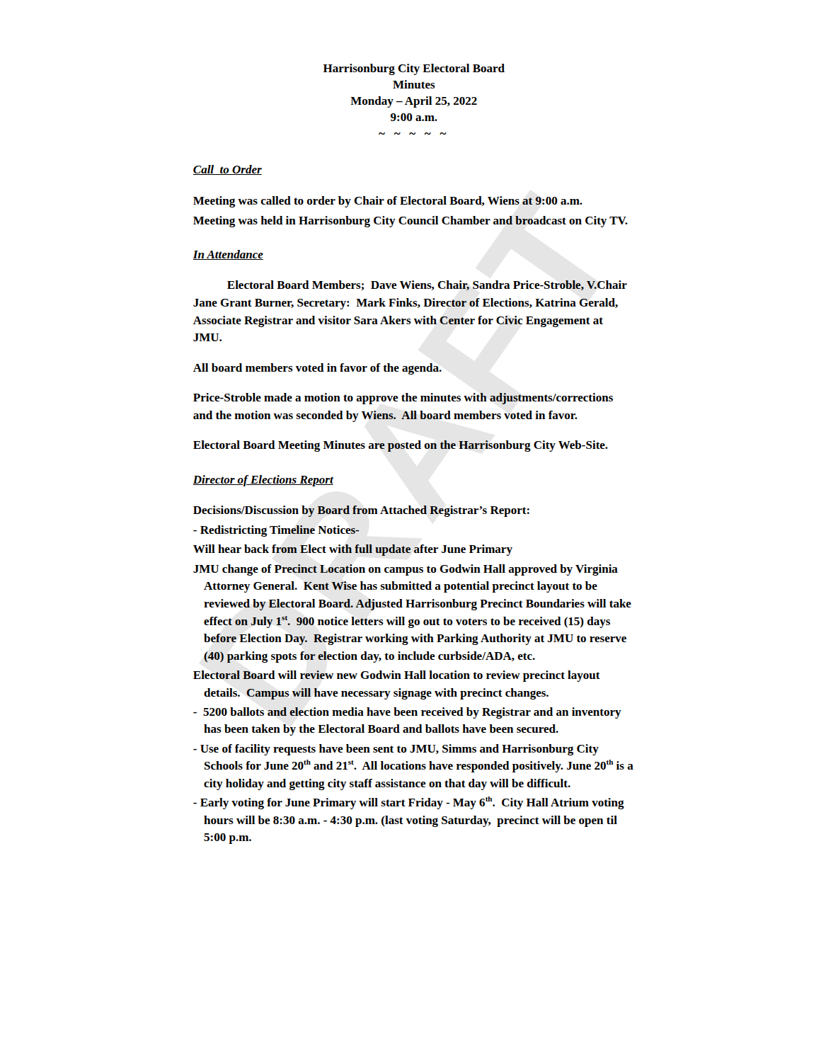DRAFT
Harrisonburg City Electoral Board
Minutes
Monday – April 25, 2022
9:00 a.m.
~ ~ ~ ~ ~
Call to Order
Meeting was called to order by Chair of Electoral Board, Wiens at 9:00 a.m.
Meeting was held in Harrisonburg City Council Chamber and broadcast on City TV.
In Attendance
Electoral Board Members; Dave Wiens, Chair, Sandra Price-Stroble, V.Chair Jane Grant Burner, Secretary: Mark Finks, Director of Elections, Katrina Gerald, Associate Registrar and visitor Sara Akers with Center for Civic Engagement at JMU.
All board members voted in favor of the agenda.
Price-Stroble made a motion to approve the minutes with adjustments/corrections and the motion was seconded by Wiens. All board members voted in favor.
Electoral Board Meeting Minutes are posted on the Harrisonburg City Web-Site.
Director of Elections Report
Decisions/Discussion by Board from Attached Registrar’s Report:
- Redistricting Timeline Notices-
Will hear back from Elect with full update after June Primary
JMU change of Precinct Location on campus to Godwin Hall approved by Virginia Attorney General. Kent Wise has submitted a potential precinct layout to be reviewed by Electoral Board. Adjusted Harrisonburg Precinct Boundaries will take effect on July 1st. 900 notice letters will go out to voters to be received (15) days before Election Day. Registrar working with Parking Authority at JMU to reserve (40) parking spots for election day, to include curbside/ADA, etc.
Electoral Board will review new Godwin Hall location to review precinct layout details. Campus will have necessary signage with precinct changes.
- 5200 ballots and election media have been received by Registrar and an inventory has been taken by the Electoral Board and ballots have been secured.
- Use of facility requests have been sent to JMU, Simms and Harrisonburg City Schools for June 20th and 21st. All locations have responded positively. June 20th is a city holiday and getting city staff assistance on that day will be difficult.
- Early voting for June Primary will start Friday - May 6th. City Hall Atrium voting hours will be 8:30 a.m. - 4:30 p.m. (last voting Saturday, precinct will be open til 5:00 p.m.